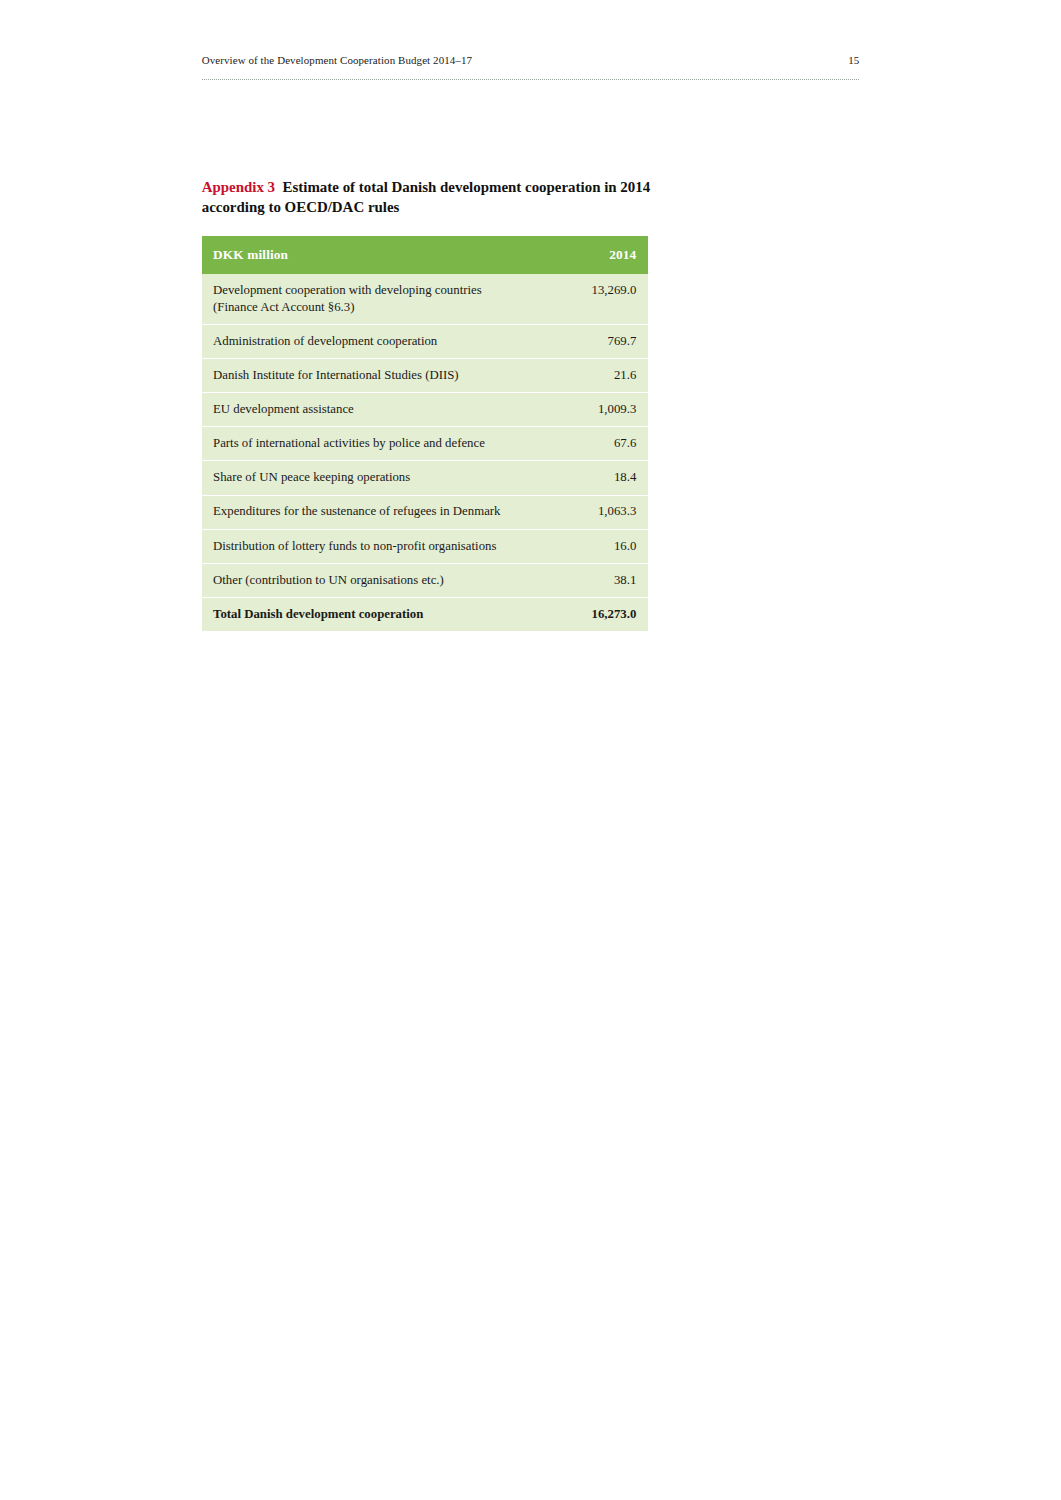Overview of the Development Cooperation Budget 2014–17 15
Appendix 3 Estimate of total Danish development cooperation in 2014 according to OECD/DAC rules
| DKK million | 2014 |
| --- | --- |
| Development cooperation with developing countries (Finance Act Account §6.3) | 13,269.0 |
| Administration of development cooperation | 769.7 |
| Danish Institute for International Studies (DIIS) | 21.6 |
| EU development assistance | 1,009.3 |
| Parts of international activities by police and defence | 67.6 |
| Share of UN peace keeping operations | 18.4 |
| Expenditures for the sustenance of refugees in Denmark | 1,063.3 |
| Distribution of lottery funds to non-profit organisations | 16.0 |
| Other (contribution to UN organisations etc.) | 38.1 |
| Total Danish development cooperation | 16,273.0 |